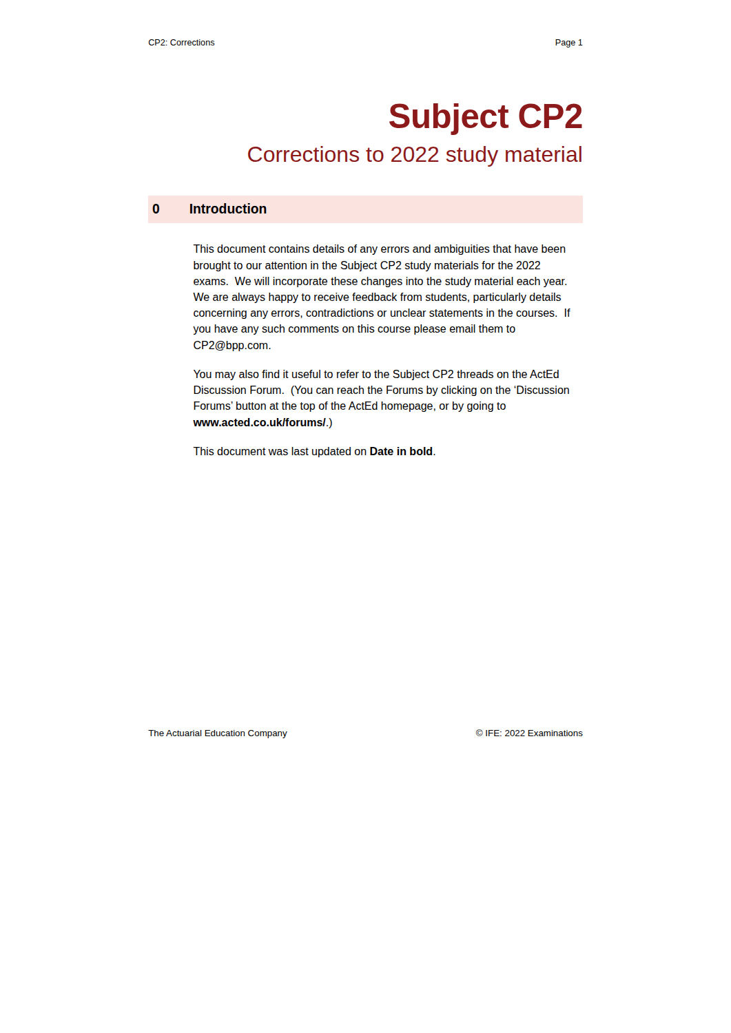CP2: Corrections
Page 1
Subject CP2
Corrections to 2022 study material
0
Introduction
This document contains details of any errors and ambiguities that have been brought to our attention in the Subject CP2 study materials for the 2022 exams. We will incorporate these changes into the study material each year. We are always happy to receive feedback from students, particularly details concerning any errors, contradictions or unclear statements in the courses. If you have any such comments on this course please email them to CP2@bpp.com.
You may also find it useful to refer to the Subject CP2 threads on the ActEd Discussion Forum. (You can reach the Forums by clicking on the ‘Discussion Forums’ button at the top of the ActEd homepage, or by going to www.acted.co.uk/forums/.)
This document was last updated on Date in bold.
The Actuarial Education Company
© IFE: 2022 Examinations